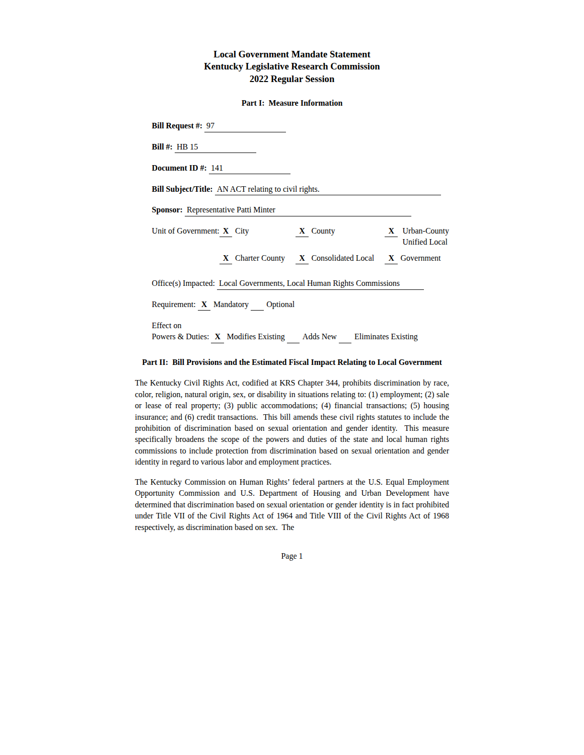Local Government Mandate Statement
Kentucky Legislative Research Commission
2022 Regular Session
Part I: Measure Information
Bill Request #: 97
Bill #: HB 15
Document ID #: 141
Bill Subject/Title: AN ACT relating to civil rights.
Sponsor: Representative Patti Minter
| Unit of Government: | X City | | X County | | X Urban-County Unified Local |
| | X Charter County | | X Consolidated Local | | X Government |
Office(s) Impacted: Local Governments, Local Human Rights Commissions
Requirement: XMandatory Optional
Effect on
Powers & Duties: XModifies Existing Adds New Eliminates Existing
Part II: Bill Provisions and the Estimated Fiscal Impact Relating to Local Government
The Kentucky Civil Rights Act, codified at KRS Chapter 344, prohibits discrimination by race, color, religion, natural origin, sex, or disability in situations relating to: (1) employment; (2) sale or lease of real property; (3) public accommodations; (4) financial transactions; (5) housing insurance; and (6) credit transactions. This bill amends these civil rights statutes to include the prohibition of discrimination based on sexual orientation and gender identity. This measure specifically broadens the scope of the powers and duties of the state and local human rights commissions to include protection from discrimination based on sexual orientation and gender identity in regard to various labor and employment practices.
The Kentucky Commission on Human Rights’ federal partners at the U.S. Equal Employment Opportunity Commission and U.S. Department of Housing and Urban Development have determined that discrimination based on sexual orientation or gender identity is in fact prohibited under Title VII of the Civil Rights Act of 1964 and Title VIII of the Civil Rights Act of 1968 respectively, as discrimination based on sex. The
Page 1